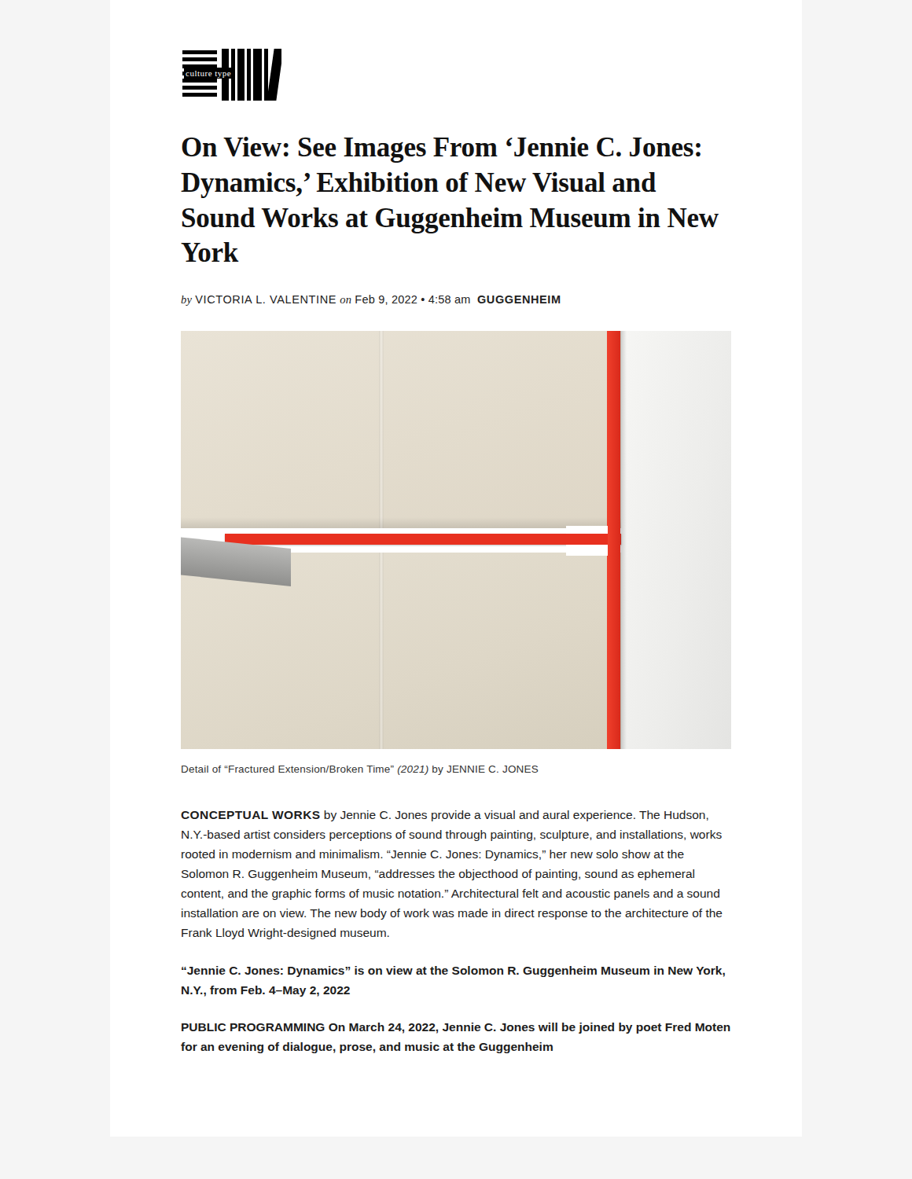culture type
On View: See Images From ‘Jennie C. Jones: Dynamics,’ Exhibition of New Visual and Sound Works at Guggenheim Museum in New York
by VICTORIA L. VALENTINE on Feb 9, 2022 • 4:58 am GUGGENHEIM
Detail of “Fractured Extension/Broken Time” (2021) by JENNIE C. JONES
CONCEPTUAL WORKS by Jennie C. Jones provide a visual and aural experience. The Hudson, N.Y.-based artist considers perceptions of sound through painting, sculpture, and installations, works rooted in modernism and minimalism. “Jennie C. Jones: Dynamics,” her new solo show at the Solomon R. Guggenheim Museum, “addresses the objecthood of painting, sound as ephemeral content, and the graphic forms of music notation.” Architectural felt and acoustic panels and a sound installation are on view. The new body of work was made in direct response to the architecture of the Frank Lloyd Wright-designed museum.
“Jennie C. Jones: Dynamics” is on view at the Solomon R. Guggenheim Museum in New York, N.Y., from Feb. 4–May 2, 2022
PUBLIC PROGRAMMING On March 24, 2022, Jennie C. Jones will be joined by poet Fred Moten for an evening of dialogue, prose, and music at the Guggenheim